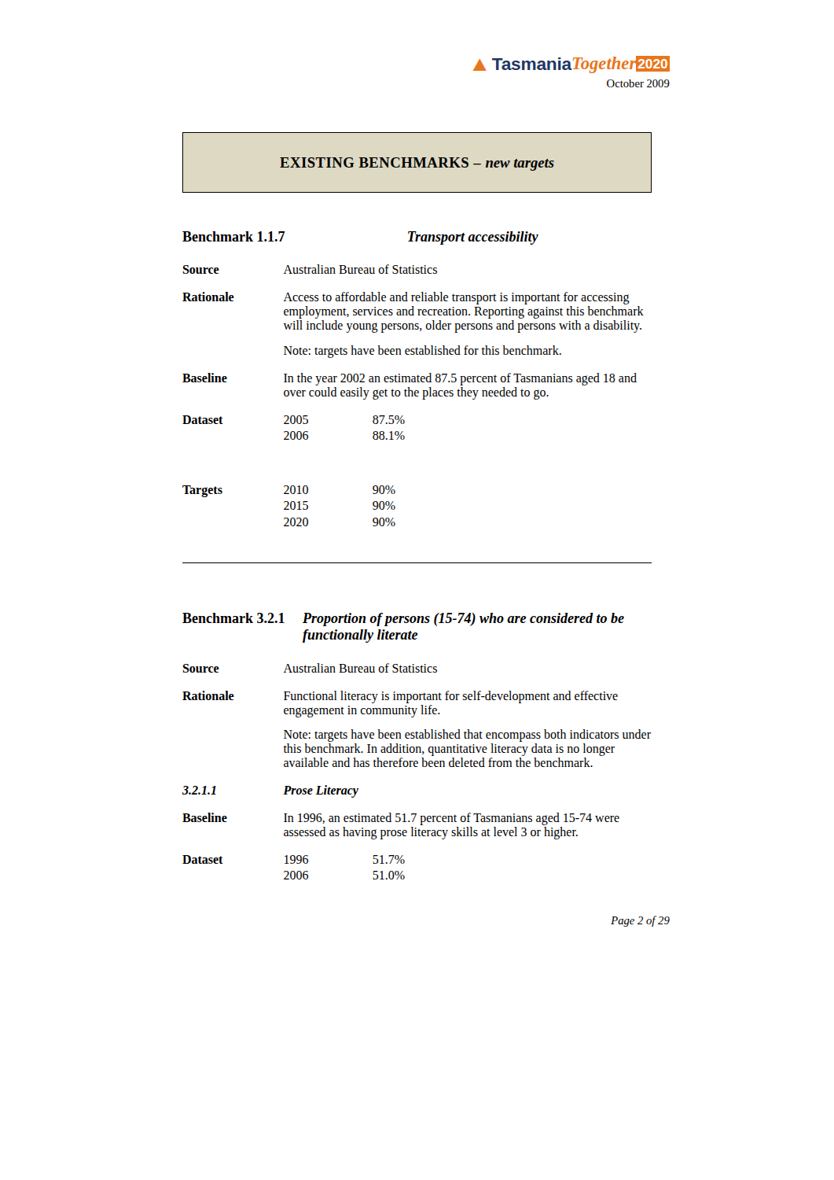▲Tasmania Together 2020
October 2009
EXISTING BENCHMARKS – new targets
Benchmark 1.1.7 Transport accessibility
| Source | Australian Bureau of Statistics |
| Rationale | Access to affordable and reliable transport is important for accessing employment, services and recreation. Reporting against this benchmark will include young persons, older persons and persons with a disability. Note: targets have been established for this benchmark. |
| Baseline | In the year 2002 an estimated 87.5 percent of Tasmanians aged 18 and over could easily get to the places they needed to go. |
| Dataset | / 2005 / 87.5% / / 2006 / 88.1% / |
| Targets | / 2010 / 90% / / 2015 / 90% / / 2020 / 90% / |
Benchmark 3.2.1 Proportion of persons (15-74) who are considered to be functionally literate
| Source | Australian Bureau of Statistics |
| Rationale | Functional literacy is important for self-development and effective engagement in community life. Note: targets have been established that encompass both indicators under this benchmark. In addition, quantitative literacy data is no longer available and has therefore been deleted from the benchmark. |
| 3.2.1.1 | Prose Literacy |
| Baseline | In 1996, an estimated 51.7 percent of Tasmanians aged 15-74 were assessed as having prose literacy skills at level 3 or higher. |
| Dataset | / 1996 / 51.7% / / 2006 / 51.0% / |
Page 2 of 29